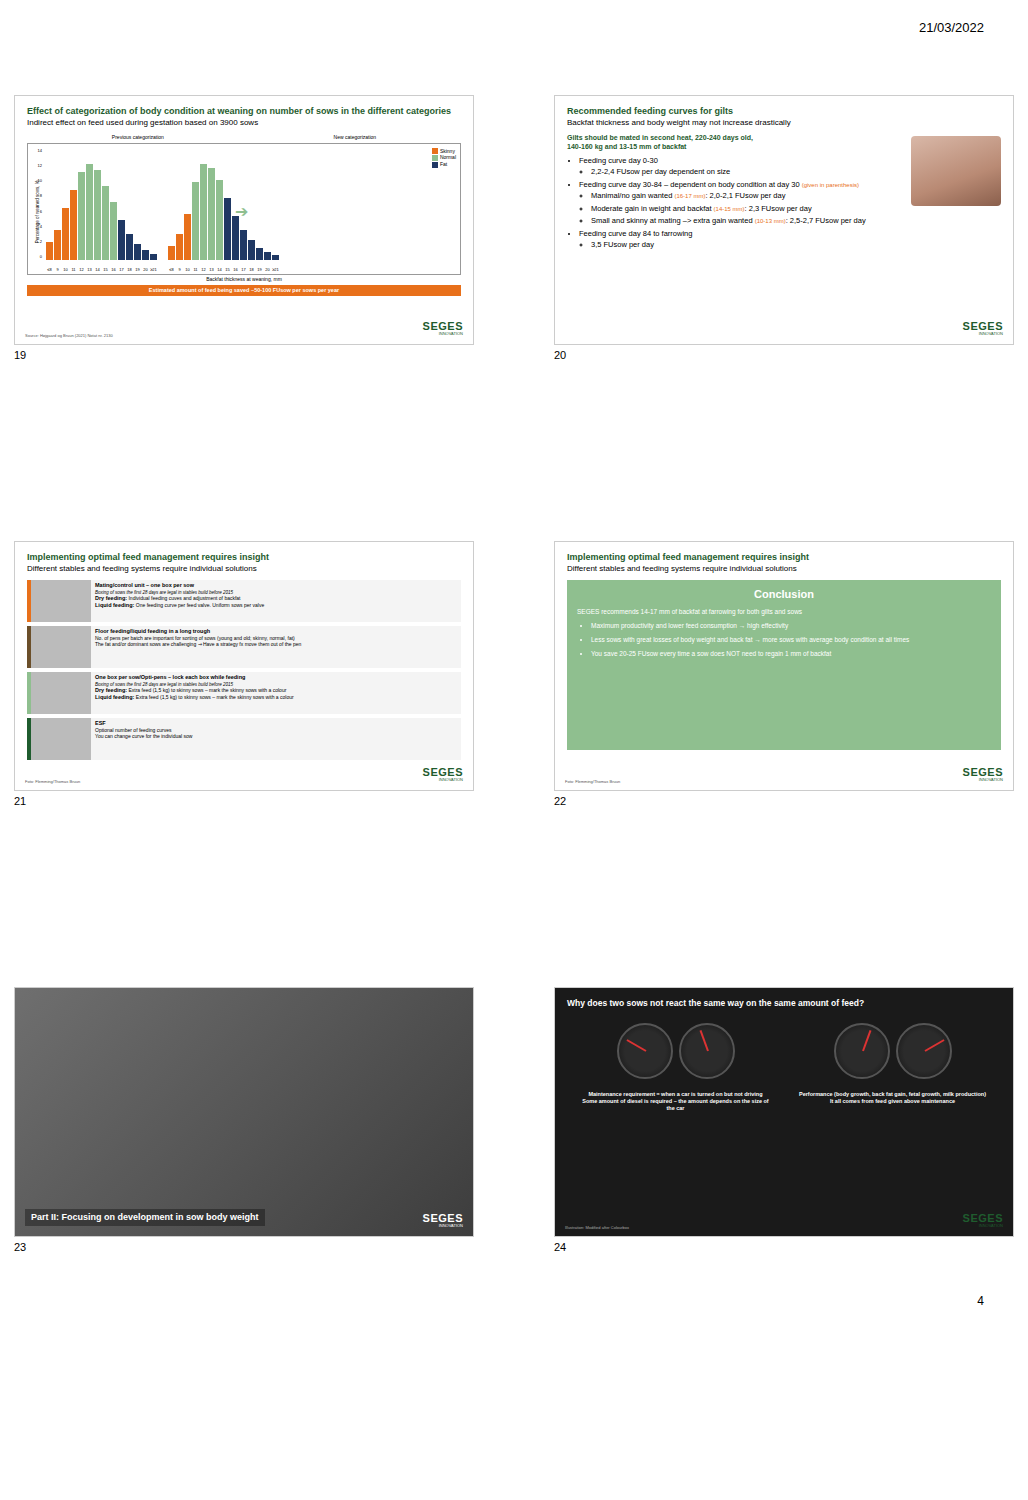21/03/2022
Effect of categorization of body condition at weaning on number of sows in the different categories
Indirect effect on feed used during gestation based on 3900 sows
Previous categorization New categorization
Percentage of weaned sows, %
14121086420
Skinny
Normal
Fat
➔
≤891011121314151617181920≥21 ≤891011121314151617181920≥21
Backfat thickness at weaning, mm
Estimated amount of feed being saved ~50-100 FUsow per sows per year
Source: Højgaard og Bruun (2021) Notat nr. 2130
SEGESINNOVATION
19
Recommended feeding curves for gilts
Backfat thickness and body weight may not increase drastically
Gilts should be mated in second heat, 220-240 days old,
140-160 kg and 13-15 mm of backfat
Feeding curve day 0-30
2,2-2,4 FUsow per day dependent on size
Feeding curve day 30-84 – dependent on body condition at day 30 (given in parenthesis)
Manimal/no gain wanted (16-17 mm): 2,0-2,1 FUsow per day
Moderate gain in weight and backfat (14-15 mm): 2,3 FUsow per day
Small and skinny at mating –> extra gain wanted (10-13 mm): 2,5-2,7 FUsow per day
Feeding curve day 84 to farrowing
3,5 FUsow per day
SEGESINNOVATION
20
Implementing optimal feed management requires insight
Different stables and feeding systems require individual solutions
Mating/control unit – one box per sow
Boxing of sows the first 28 days are legal in stables build before 2015
Dry feeding: Individual feeding cuves and adjustment of backfat
Liquid feeding: One feeding curve per feed valve. Uniform sows per valve
Floor feeding/liquid feeding in a long trough
No. of pens per batch are important for sorting of sows (young and old; skinny, normal, fat)
The fat and/or dominant sows are challenging ⇒ Have a strategy fx move them out of the pen
One box per sow/Opti-pens – lock each box while feeding
Boxing of sows the first 28 days are legal in stables build before 2015
Dry feeding: Extra feed (1,5 kg) to skinny sows – mark the skinny sows with a colour
Liquid feeding: Extra feed (1,5 kg) to skinny sows – mark the skinny sows with a colour
ESF
Optional number of feeding curves
You can change curve for the individual sow
Foto: Flemming/Thomas Bruun
SEGESINNOVATION
21
Implementing optimal feed management requires insight
Different stables and feeding systems require individual solutions
Conclusion
SEGES recommends 14-17 mm of backfat at farrowing for both gilts and sows
Maximum productivity and lower feed consumption → high effectivity
Less sows with great losses of body weight and back fat → more sows with average body condition at all times
You save 20-25 FUsow every time a sow does NOT need to regain 1 mm of backfat
Foto: Flemming/Thomas Bruun
SEGESINNOVATION
22
Part II: Focusing on development in sow body weight
SEGESINNOVATION
23
Why does two sows not react the same way on the same amount of feed?
Maintenance requirement ≈ when a car is turned on but not driving
Some amount of diesel is required – the amount depends on the size of the car
Performance (body growth, back fat gain, fetal growth, milk production)
It all comes from feed given above maintenance
Illustration: Modified after Colourbox
SEGESINNOVATION
24
4